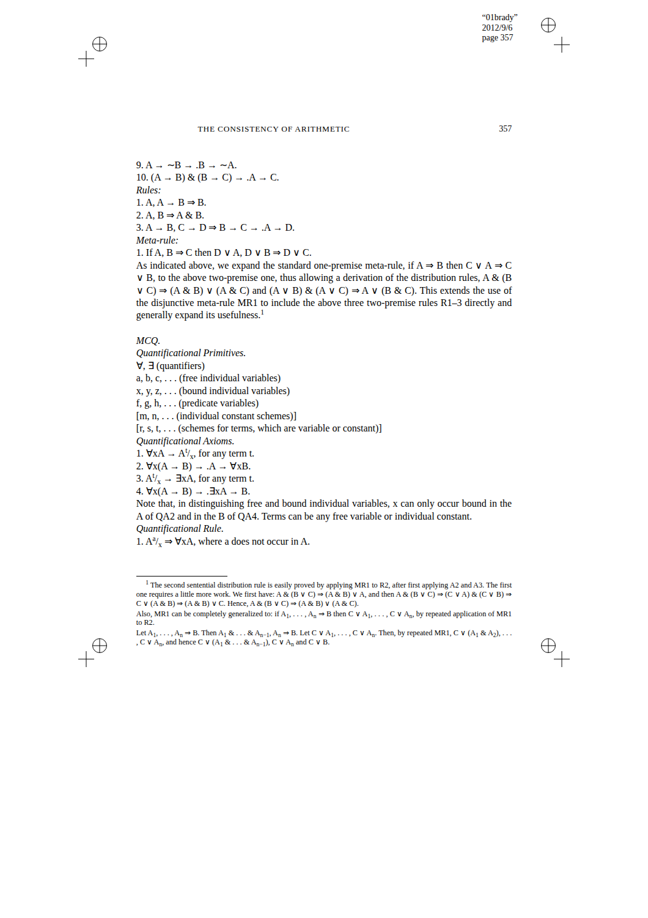“01brady”
2012/9/6
page 357
THE CONSISTENCY OF ARITHMETIC 357
9. A → ∼B → .B → ∼A.
10. (A → B) & (B → C) → .A → C.
Rules:
1. A, A → B ⇒ B.
2. A, B ⇒ A & B.
3. A → B, C → D ⇒ B → C → .A → D.
Meta-rule:
1. If A, B ⇒ C then D ∨ A, D ∨ B ⇒ D ∨ C.
As indicated above, we expand the standard one-premise meta-rule, if A ⇒ B then C ∨ A ⇒ C ∨ B, to the above two-premise one, thus allowing a derivation of the distribution rules, A & (B ∨ C) ⇒ (A & B) ∨ (A & C) and (A ∨ B) & (A ∨ C) ⇒ A ∨ (B & C). This extends the use of the disjunctive meta-rule MR1 to include the above three two-premise rules R1–3 directly and generally expand its usefulness.1
MCQ.
Quantificational Primitives.
∀, ∃ (quantifiers)
a, b, c, . . . (free individual variables)
x, y, z, . . . (bound individual variables)
f, g, h, . . . (predicate variables)
[m, n, . . . (individual constant schemes)]
[r, s, t, . . . (schemes for terms, which are variable or constant)]
Quantificational Axioms.
1. ∀xA → At/x, for any term t.
2. ∀x(A → B) → .A → ∀xB.
3. At/x → ∃xA, for any term t.
4. ∀x(A → B) → .∃xA → B.
Note that, in distinguishing free and bound individual variables, x can only occur bound in the A of QA2 and in the B of QA4. Terms can be any free variable or individual constant.
Quantificational Rule.
1. Aa/x ⇒ ∀xA, where a does not occur in A.
1 The second sentential distribution rule is easily proved by applying MR1 to R2, after first applying A2 and A3. The first one requires a little more work. We first have: A & (B ∨ C) ⇒ (A & B) ∨ A, and then A & (B ∨ C) ⇒ (C ∨ A) & (C ∨ B) ⇒ C ∨ (A & B) ⇒ (A & B) ∨ C. Hence, A & (B ∨ C) ⇒ (A & B) ∨ (A & C).
Also, MR1 can be completely generalized to: if A1, . . . , An ⇒ B then C ∨ A1, . . . , C ∨ An, by repeated application of MR1 to R2.
Let A1, . . . , An ⇒ B. Then A1 & . . . & An−1, An ⇒ B. Let C ∨ A1, . . . , C ∨ An. Then, by repeated MR1, C ∨ (A1 & A2), . . . , C ∨ An, and hence C ∨ (A1 & . . . & An−1), C ∨ An and C ∨ B.